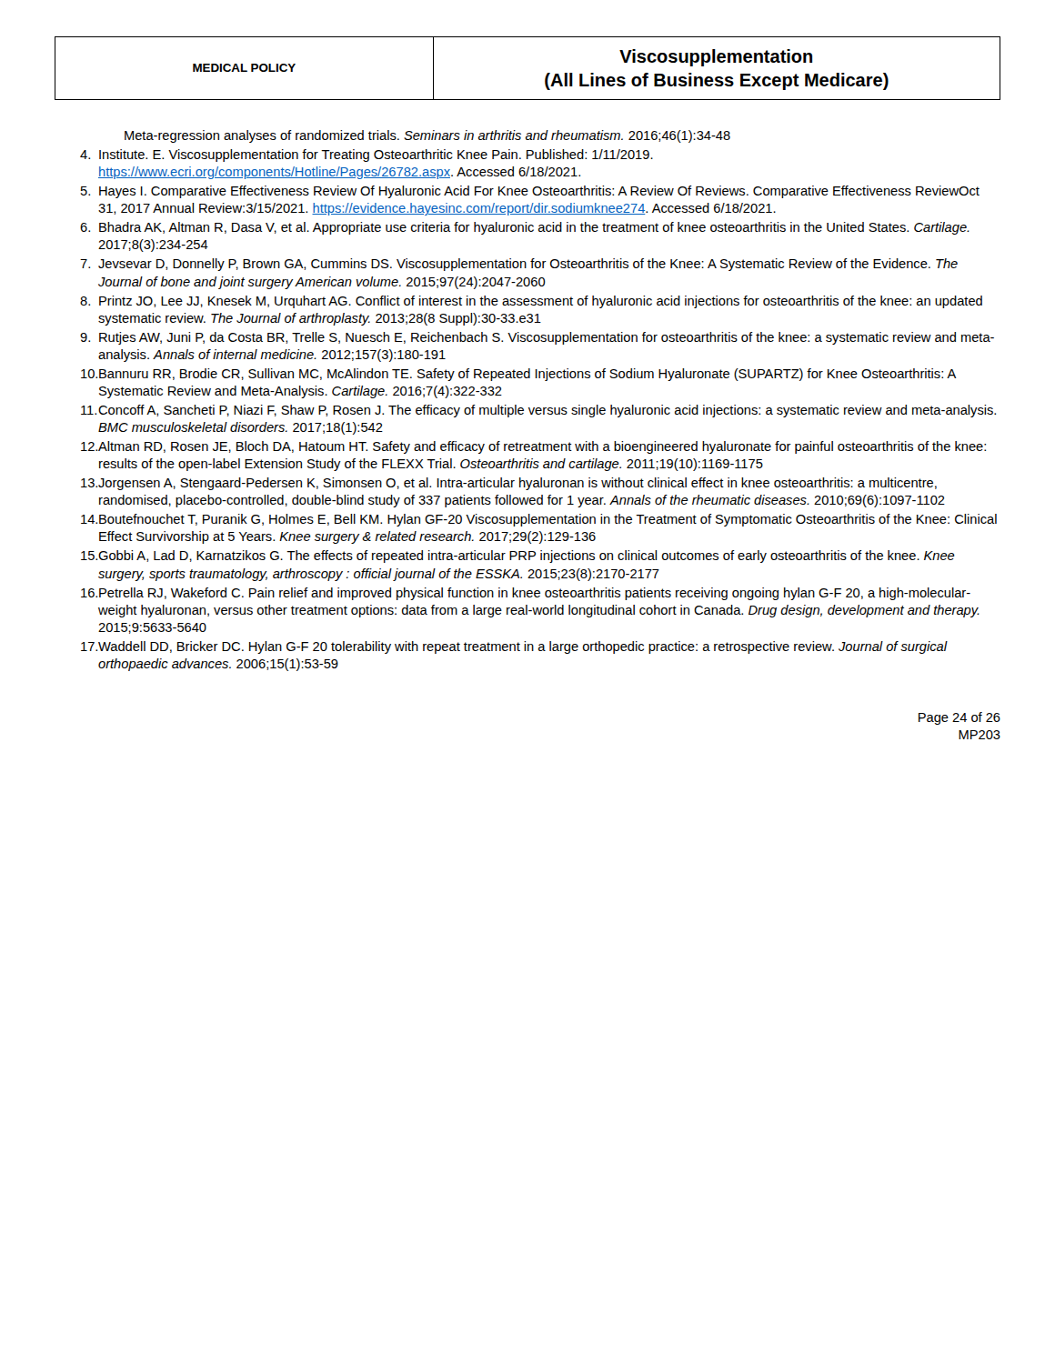| MEDICAL POLICY | Viscosupplementation (All Lines of Business Except Medicare) |
Meta-regression analyses of randomized trials. Seminars in arthritis and rheumatism. 2016;46(1):34-48
4.
Institute. E. Viscosupplementation for Treating Osteoarthritic Knee Pain. Published: 1/11/2019. https://www.ecri.org/components/Hotline/Pages/26782.aspx. Accessed 6/18/2021.
5.
Hayes I. Comparative Effectiveness Review Of Hyaluronic Acid For Knee Osteoarthritis: A Review Of Reviews. Comparative Effectiveness ReviewOct 31, 2017 Annual Review:3/15/2021. https://evidence.hayesinc.com/report/dir.sodiumknee274. Accessed 6/18/2021.
6.
Bhadra AK, Altman R, Dasa V, et al. Appropriate use criteria for hyaluronic acid in the treatment of knee osteoarthritis in the United States. Cartilage. 2017;8(3):234-254
7.
Jevsevar D, Donnelly P, Brown GA, Cummins DS. Viscosupplementation for Osteoarthritis of the Knee: A Systematic Review of the Evidence. The Journal of bone and joint surgery American volume. 2015;97(24):2047-2060
8.
Printz JO, Lee JJ, Knesek M, Urquhart AG. Conflict of interest in the assessment of hyaluronic acid injections for osteoarthritis of the knee: an updated systematic review. The Journal of arthroplasty. 2013;28(8 Suppl):30-33.e31
9.
Rutjes AW, Juni P, da Costa BR, Trelle S, Nuesch E, Reichenbach S. Viscosupplementation for osteoarthritis of the knee: a systematic review and meta-analysis. Annals of internal medicine. 2012;157(3):180-191
10.
Bannuru RR, Brodie CR, Sullivan MC, McAlindon TE. Safety of Repeated Injections of Sodium Hyaluronate (SUPARTZ) for Knee Osteoarthritis: A Systematic Review and Meta-Analysis. Cartilage. 2016;7(4):322-332
11.
Concoff A, Sancheti P, Niazi F, Shaw P, Rosen J. The efficacy of multiple versus single hyaluronic acid injections: a systematic review and meta-analysis. BMC musculoskeletal disorders. 2017;18(1):542
12.
Altman RD, Rosen JE, Bloch DA, Hatoum HT. Safety and efficacy of retreatment with a bioengineered hyaluronate for painful osteoarthritis of the knee: results of the open-label Extension Study of the FLEXX Trial. Osteoarthritis and cartilage. 2011;19(10):1169-1175
13.
Jorgensen A, Stengaard-Pedersen K, Simonsen O, et al. Intra-articular hyaluronan is without clinical effect in knee osteoarthritis: a multicentre, randomised, placebo-controlled, double-blind study of 337 patients followed for 1 year. Annals of the rheumatic diseases. 2010;69(6):1097-1102
14.
Boutefnouchet T, Puranik G, Holmes E, Bell KM. Hylan GF-20 Viscosupplementation in the Treatment of Symptomatic Osteoarthritis of the Knee: Clinical Effect Survivorship at 5 Years. Knee surgery & related research. 2017;29(2):129-136
15.
Gobbi A, Lad D, Karnatzikos G. The effects of repeated intra-articular PRP injections on clinical outcomes of early osteoarthritis of the knee. Knee surgery, sports traumatology, arthroscopy : official journal of the ESSKA. 2015;23(8):2170-2177
16.
Petrella RJ, Wakeford C. Pain relief and improved physical function in knee osteoarthritis patients receiving ongoing hylan G-F 20, a high-molecular-weight hyaluronan, versus other treatment options: data from a large real-world longitudinal cohort in Canada. Drug design, development and therapy. 2015;9:5633-5640
17.
Waddell DD, Bricker DC. Hylan G-F 20 tolerability with repeat treatment in a large orthopedic practice: a retrospective review. Journal of surgical orthopaedic advances. 2006;15(1):53-59
Page 24 of 26
MP203